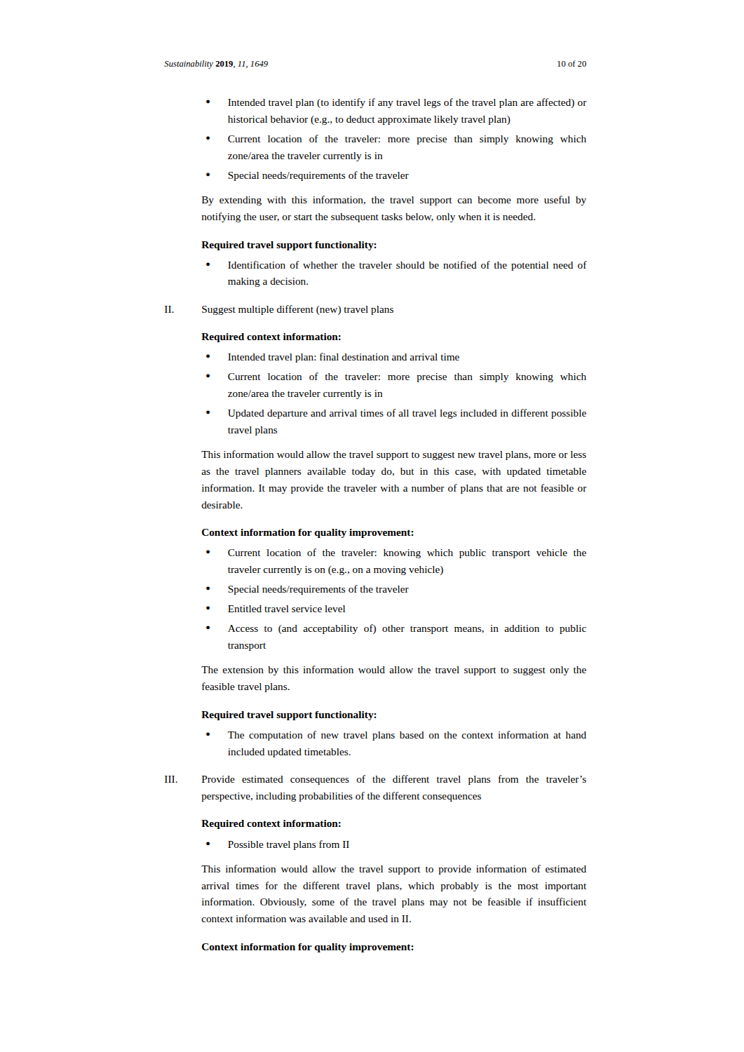Sustainability 2019, 11, 1649
10 of 20
Intended travel plan (to identify if any travel legs of the travel plan are affected) or historical behavior (e.g., to deduct approximate likely travel plan)
Current location of the traveler: more precise than simply knowing which zone/area the traveler currently is in
Special needs/requirements of the traveler
By extending with this information, the travel support can become more useful by notifying the user, or start the subsequent tasks below, only when it is needed.
Required travel support functionality:
Identification of whether the traveler should be notified of the potential need of making a decision.
II.
Suggest multiple different (new) travel plans
Required context information:
Intended travel plan: final destination and arrival time
Current location of the traveler: more precise than simply knowing which zone/area the traveler currently is in
Updated departure and arrival times of all travel legs included in different possible travel plans
This information would allow the travel support to suggest new travel plans, more or less as the travel planners available today do, but in this case, with updated timetable information. It may provide the traveler with a number of plans that are not feasible or desirable.
Context information for quality improvement:
Current location of the traveler: knowing which public transport vehicle the traveler currently is on (e.g., on a moving vehicle)
Special needs/requirements of the traveler
Entitled travel service level
Access to (and acceptability of) other transport means, in addition to public transport
The extension by this information would allow the travel support to suggest only the feasible travel plans.
Required travel support functionality:
The computation of new travel plans based on the context information at hand included updated timetables.
III.
Provide estimated consequences of the different travel plans from the traveler’s perspective, including probabilities of the different consequences
Required context information:
Possible travel plans from II
This information would allow the travel support to provide information of estimated arrival times for the different travel plans, which probably is the most important information. Obviously, some of the travel plans may not be feasible if insufficient context information was available and used in II.
Context information for quality improvement: